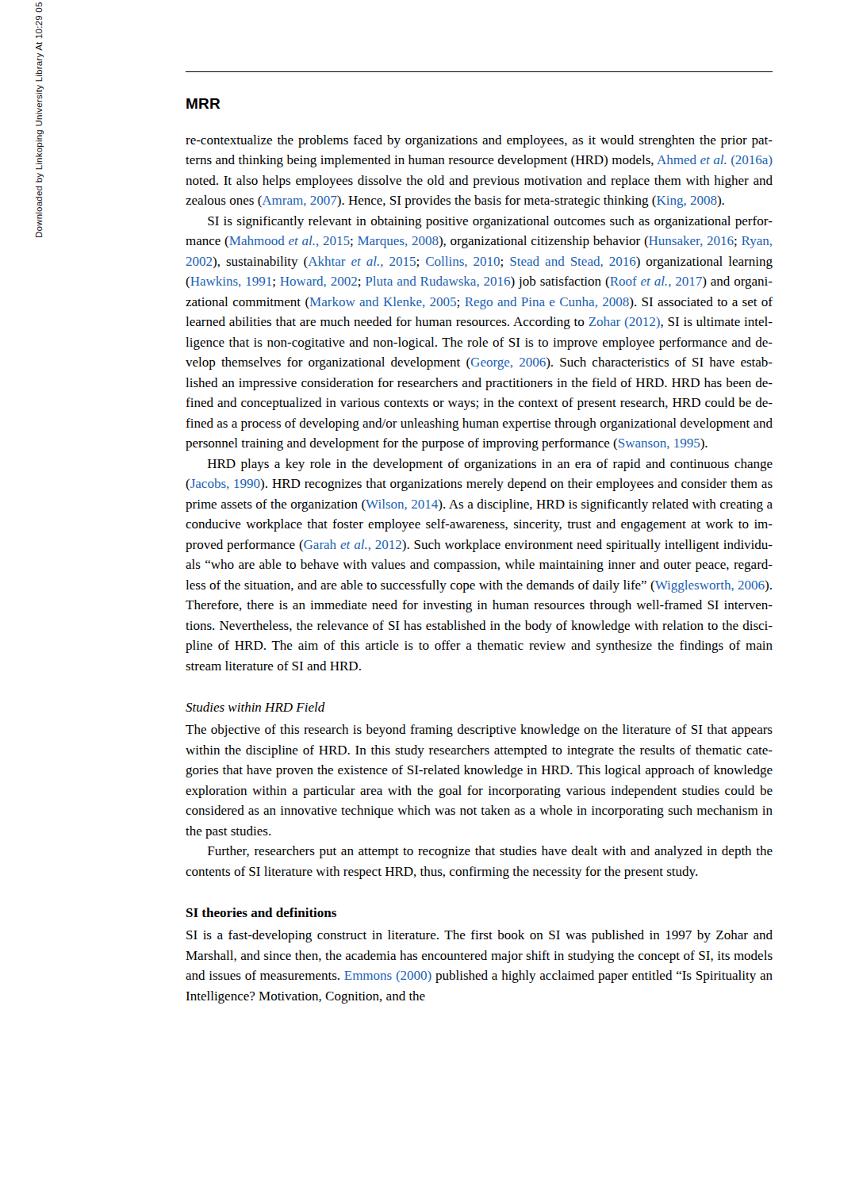Downloaded by Linkoping University Library At 10:29 05 May 2018 (PT)
MRR
re-contextualize the problems faced by organizations and employees, as it would strenghten the prior patterns and thinking being implemented in human resource development (HRD) models, Ahmed et al. (2016a) noted. It also helps employees dissolve the old and previous motivation and replace them with higher and zealous ones (Amram, 2007). Hence, SI provides the basis for meta-strategic thinking (King, 2008).
SI is significantly relevant in obtaining positive organizational outcomes such as organizational performance (Mahmood et al., 2015; Marques, 2008), organizational citizenship behavior (Hunsaker, 2016; Ryan, 2002), sustainability (Akhtar et al., 2015; Collins, 2010; Stead and Stead, 2016) organizational learning (Hawkins, 1991; Howard, 2002; Pluta and Rudawska, 2016) job satisfaction (Roof et al., 2017) and organizational commitment (Markow and Klenke, 2005; Rego and Pina e Cunha, 2008). SI associated to a set of learned abilities that are much needed for human resources. According to Zohar (2012), SI is ultimate intelligence that is non-cogitative and non-logical. The role of SI is to improve employee performance and develop themselves for organizational development (George, 2006). Such characteristics of SI have established an impressive consideration for researchers and practitioners in the field of HRD. HRD has been defined and conceptualized in various contexts or ways; in the context of present research, HRD could be defined as a process of developing and/or unleashing human expertise through organizational development and personnel training and development for the purpose of improving performance (Swanson, 1995).
HRD plays a key role in the development of organizations in an era of rapid and continuous change (Jacobs, 1990). HRD recognizes that organizations merely depend on their employees and consider them as prime assets of the organization (Wilson, 2014). As a discipline, HRD is significantly related with creating a conducive workplace that foster employee self-awareness, sincerity, trust and engagement at work to improved performance (Garah et al., 2012). Such workplace environment need spiritually intelligent individuals “who are able to behave with values and compassion, while maintaining inner and outer peace, regardless of the situation, and are able to successfully cope with the demands of daily life” (Wigglesworth, 2006). Therefore, there is an immediate need for investing in human resources through well-framed SI interventions. Nevertheless, the relevance of SI has established in the body of knowledge with relation to the discipline of HRD. The aim of this article is to offer a thematic review and synthesize the findings of main stream literature of SI and HRD.
Studies within HRD Field
The objective of this research is beyond framing descriptive knowledge on the literature of SI that appears within the discipline of HRD. In this study researchers attempted to integrate the results of thematic categories that have proven the existence of SI-related knowledge in HRD. This logical approach of knowledge exploration within a particular area with the goal for incorporating various independent studies could be considered as an innovative technique which was not taken as a whole in incorporating such mechanism in the past studies.
Further, researchers put an attempt to recognize that studies have dealt with and analyzed in depth the contents of SI literature with respect HRD, thus, confirming the necessity for the present study.
SI theories and definitions
SI is a fast-developing construct in literature. The first book on SI was published in 1997 by Zohar and Marshall, and since then, the academia has encountered major shift in studying the concept of SI, its models and issues of measurements. Emmons (2000) published a highly acclaimed paper entitled “Is Spirituality an Intelligence? Motivation, Cognition, and the